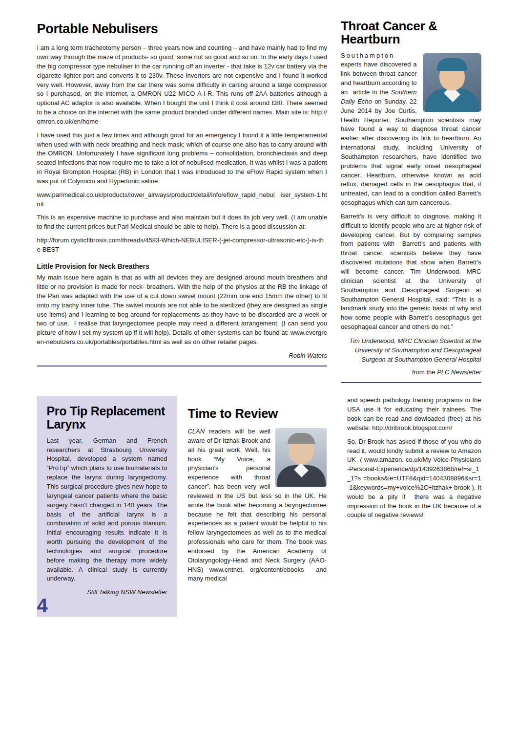Portable Nebulisers
I am a long term tracheotomy person – three years now and counting – and have mainly had to find my own way through the maze of products- so good; some not so good and so on. In the early days I used the big compressor type nebuliser in the car running off an inverter - that take is 12v car battery via the cigarette lighter port and converts it to 230v. These inverters are not expensive and I found it worked very well. However, away from the car there was some difficulty in carting around a large compressor so I purchased, on the internet, a OMRON U22 MICO A-I-R. This runs off 2AA batteries although a optional AC adaptor is also available. When I bought the unit I think it cost around £80. There seemed to be a choice on the internet with the same product branded under different names. Main site is: http://omron.co.uk/en/home
I have used this just a few times and although good for an emergency I found it a little temperamental when used with with neck breathing and neck mask; which of course one also has to carry around with the OMRON. Unfortunately I have significant lung problems – consolidation, bronchiectasis and deep seated infections that now require me to take a lot of nebulised medication. It was whilst I was a patient in Royal Brompton Hospital (RB) in London that I was introduced to the eFlow Rapid system when I was put of Colymicin and Hypertonic saline.
www.parimedical.co.uk/products/lower_airways/product/detail/info/eflow_rapid_nebul iser_system-1.html
This is an expensive machine to purchase and also maintain but it does its job very well. (I am unable to find the current prices but Pari Medical should be able to help). There is a good discussion at:
http://forum.cysticfibrosis.com/threads/4583-Which-NEBULISER-(-jet-compressor-ultrasonic-etc-)-is-the-BEST
Little Provision for Neck Breathers
My main issue here again is that as with all devices they are designed around mouth breathers and little or no provision is made for neck- breathers. With the help of the physios at the RB the linkage of the Pari was adapted with the use of a cut down swivel mount (22mm one end 15mm the other) to fit onto my trachy inner tube. The swivel mounts are not able to be sterilized (they are designed as single use items) and I learning to beg around for replacements as they have to be discarded are a week or two of use. I realise that laryngectomee people may need a different arrangement. (I can send you picture of how I set my system up if it will help). Details of other systems can be found at: www.evergreen-nebulizers.co.uk/portables/portables.html as well as on other retailer pages.
Robin Waters
Throat Cancer &
Heartburn
Southampton experts have discovered a link between throat cancer and heartburn according to an article in the Southern Daily Echo on Sunday, 22 June 2014 by Joe Curtis, Health Reporter. Southampton scientists may have found a way to diagnose throat cancer earlier after discovering its link to heartburn. An international study, including University of Southampton researchers, have identified two problems that signal early onset oesophageal cancer. Heartburn, otherwise known as acid reflux, damaged cells in the oesophagus that, if untreated, can lead to a condition called Barrett’s oesophagus which can turn cancerous.
Barrett’s is very difficult to diagnose, making it difficult to identify people who are at higher risk of developing cancer. But by comparing samples from patients with Barrett’s and patients with throat cancer, scientists believe they have discovered mutations that show when Barrett’s will become cancer. Tim Underwood, MRC clinician scientist at the University of Southampton and Oesophageal Surgeon at Southampton General Hospital, said: “This is a landmark study into the genetic basis of why and how some people with Barrett’s oesophagus get oesophageal cancer and others do not.”
Tim Underwood, MRC Clinician Scientist at the University of Southampton and Oesophageal Surgeon at Southampton General Hospital
from the PLC Newsletter
Pro Tip Replacement Larynx
Last year, German and French researchers at Strasbourg University Hospital, developed a system named “ProTip” which plans to use biomaterials to replace the larynx during laryngectomy. This surgical procedure gives new hope to laryngeal cancer patients where the basic surgery hasn’t changed in 140 years. The basis of the artificial larynx is a combination of solid and porous titanium. Initial encouraging results indicate it is worth pursuing the development of the technologies and surgical procedure before making the therapy more widely available. A clinical study is currently underway.
Still Talking NSW Newsletter
Time to Review
CLAN readers will be well aware of Dr Itzhak Brook and all his great work. Well, his book “My Voice, a physician's personal experience with throat cancer”, has been very well reviewed in the US but less so in the UK. He wrote the book after becoming a laryngectomee because he felt that describing his personal experiences as a patient would be helpful to his fellow laryngectomees as well as to the medical professionals who care for them. The book was endorsed by the American Academy of Otolaryngology-Head and Neck Surgery (AAO-HNS) www.entnet. org/content/ebooks and many medical
and speech pathology training programs in the USA use it for educating their trainees. The book can be read and dowloaded (free) at his website: http://dribrook.blogspot.com/
So, Dr Brook has asked if those of you who do read it, would kindly submit a review to Amazon UK ( www.amazon. co.uk/My-Voice-Physicians-Personal-Experience/dp/1439263868/ref=sr_1_1?s =books&ie=UTF8&qid=1404308896&sr=1 -1&keywords=my+voice%2C+itzhak+ brook ). It would be a pity if there was a negative impression of the book in the UK because of a couple of negative reviews!
4